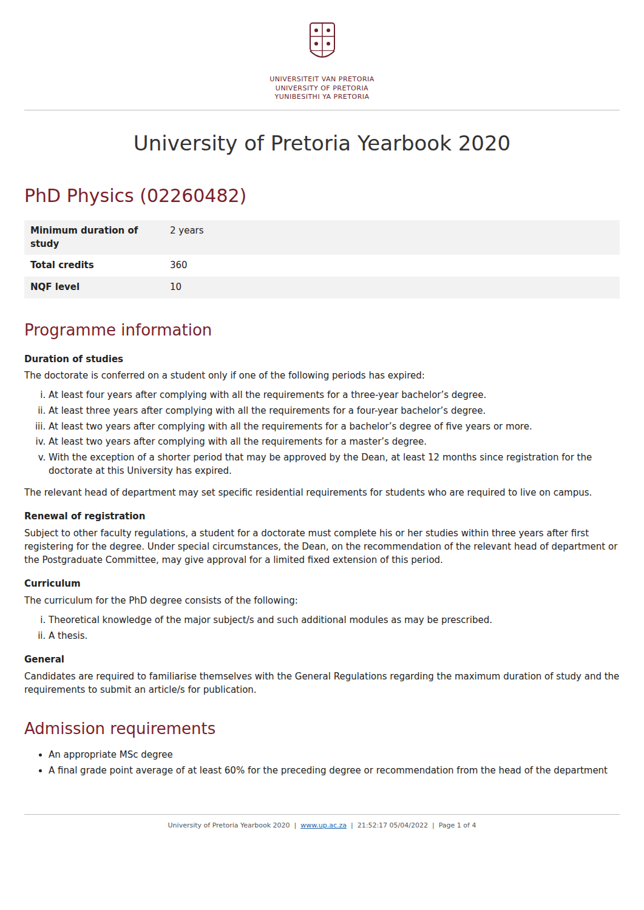UNIVERSITEIT VAN PRETORIA
UNIVERSITY OF PRETORIA
YUNIBESITHI YA PRETORIA
University of Pretoria Yearbook 2020
PhD Physics (02260482)
| Minimum duration of study | 2 years |
| Total credits | 360 |
| NQF level | 10 |
Programme information
Duration of studies
The doctorate is conferred on a student only if one of the following periods has expired:
At least four years after complying with all the requirements for a three-year bachelor’s degree.
At least three years after complying with all the requirements for a four-year bachelor’s degree.
At least two years after complying with all the requirements for a bachelor’s degree of five years or more.
At least two years after complying with all the requirements for a master’s degree.
With the exception of a shorter period that may be approved by the Dean, at least 12 months since registration for the doctorate at this University has expired.
The relevant head of department may set specific residential requirements for students who are required to live on campus.
Renewal of registration
Subject to other faculty regulations, a student for a doctorate must complete his or her studies within three years after first registering for the degree. Under special circumstances, the Dean, on the recommendation of the relevant head of department or the Postgraduate Committee, may give approval for a limited fixed extension of this period.
Curriculum
The curriculum for the PhD degree consists of the following:
Theoretical knowledge of the major subject/s and such additional modules as may be prescribed.
A thesis.
General
Candidates are required to familiarise themselves with the General Regulations regarding the maximum duration of study and the requirements to submit an article/s for publication.
Admission requirements
An appropriate MSc degree
A final grade point average of at least 60% for the preceding degree or recommendation from the head of the department
University of Pretoria Yearbook 2020 | www.up.ac.za | 21:52:17 05/04/2022 | Page 1 of 4